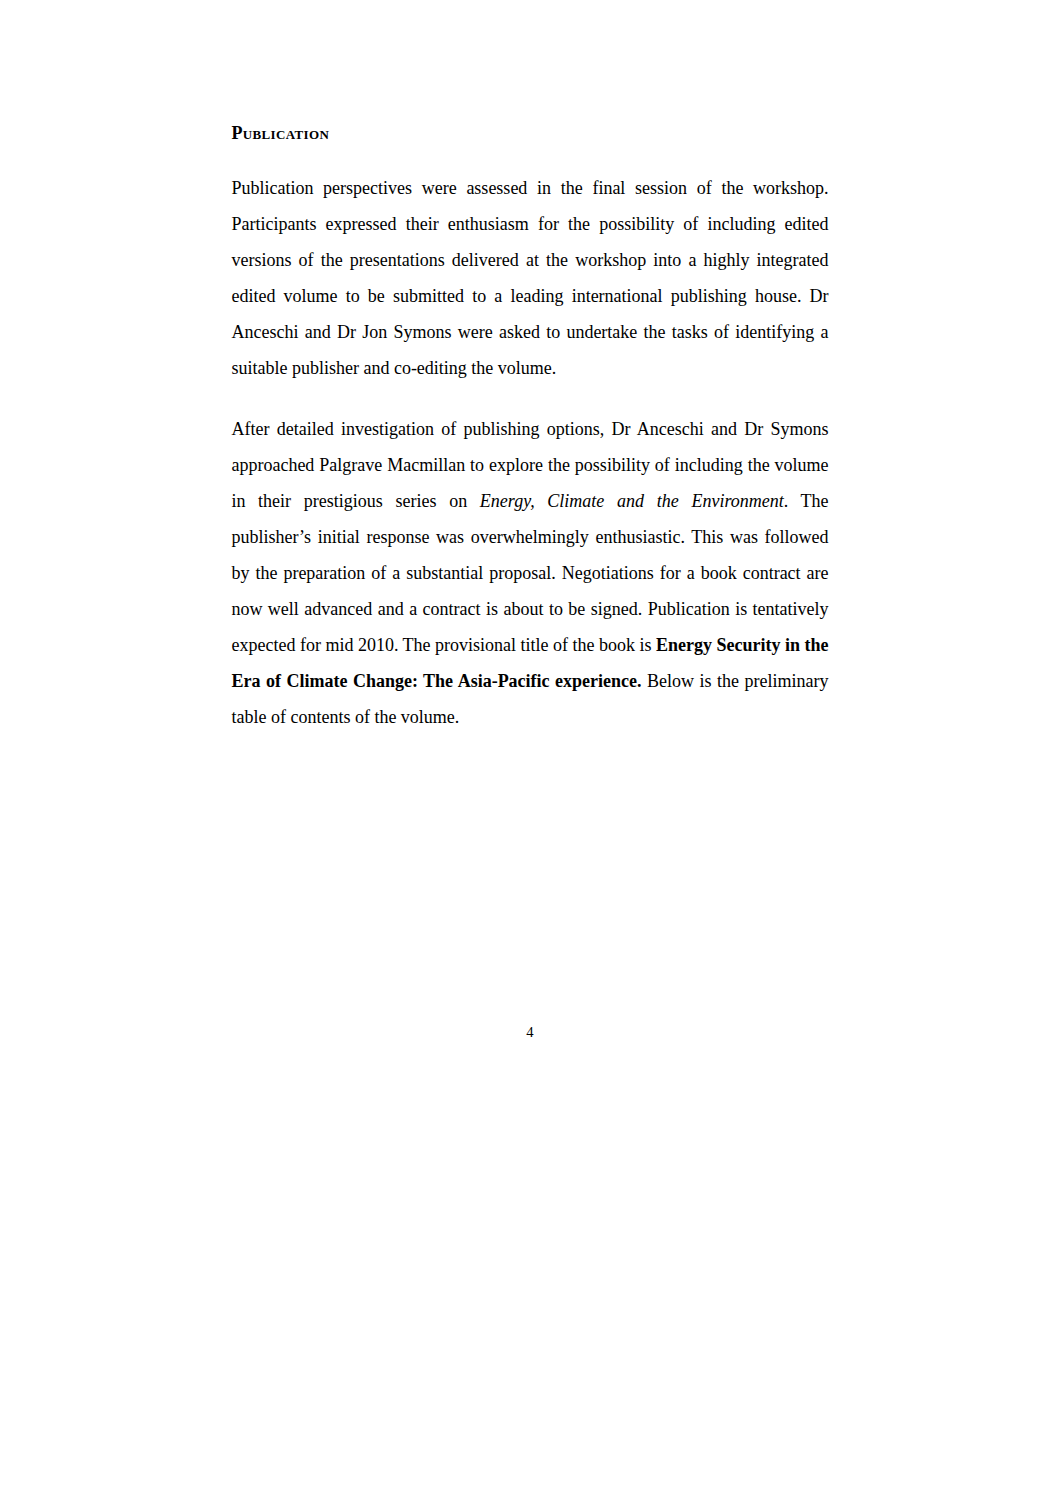Publication
Publication perspectives were assessed in the final session of the workshop. Participants expressed their enthusiasm for the possibility of including edited versions of the presentations delivered at the workshop into a highly integrated edited volume to be submitted to a leading international publishing house. Dr Anceschi and Dr Jon Symons were asked to undertake the tasks of identifying a suitable publisher and co-editing the volume.
After detailed investigation of publishing options, Dr Anceschi and Dr Symons approached Palgrave Macmillan to explore the possibility of including the volume in their prestigious series on Energy, Climate and the Environment. The publisher’s initial response was overwhelmingly enthusiastic. This was followed by the preparation of a substantial proposal. Negotiations for a book contract are now well advanced and a contract is about to be signed. Publication is tentatively expected for mid 2010. The provisional title of the book is Energy Security in the Era of Climate Change: The Asia-Pacific experience. Below is the preliminary table of contents of the volume.
4